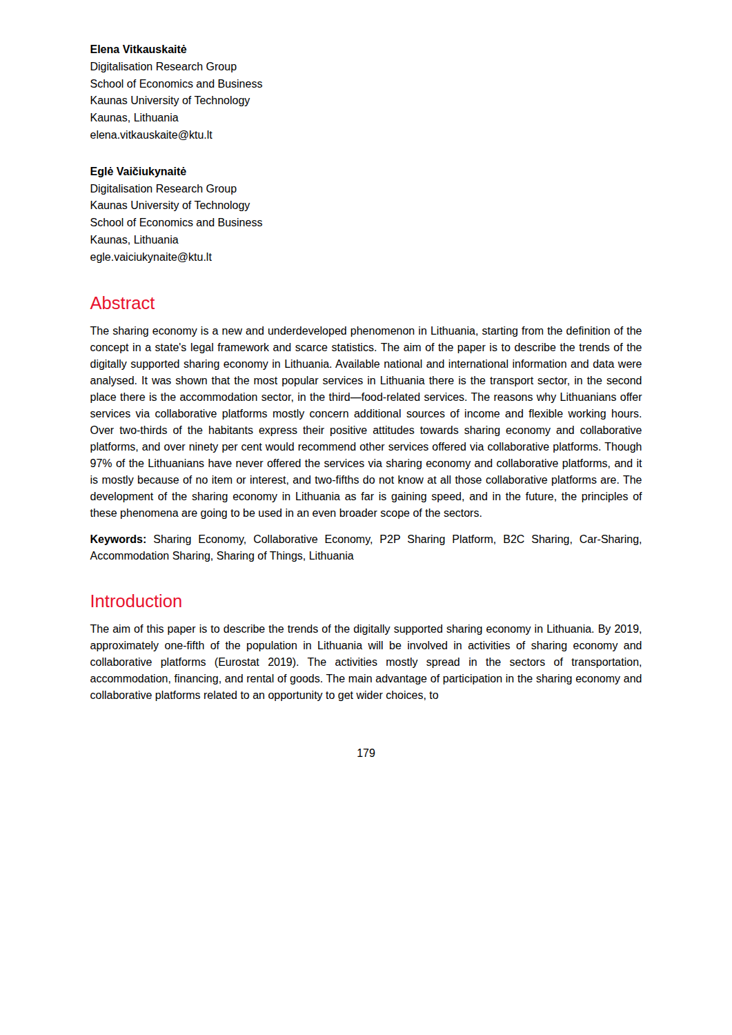Elena Vitkauskaitė
Digitalisation Research Group
School of Economics and Business
Kaunas University of Technology
Kaunas, Lithuania
elena.vitkauskaite@ktu.lt
Eglė Vaičiukynaitė
Digitalisation Research Group
Kaunas University of Technology
School of Economics and Business
Kaunas, Lithuania
egle.vaiciukynaite@ktu.lt
Abstract
The sharing economy is a new and underdeveloped phenomenon in Lithuania, starting from the definition of the concept in a state's legal framework and scarce statistics. The aim of the paper is to describe the trends of the digitally supported sharing economy in Lithuania. Available national and international information and data were analysed. It was shown that the most popular services in Lithuania there is the transport sector, in the second place there is the accommodation sector, in the third—food-related services. The reasons why Lithuanians offer services via collaborative platforms mostly concern additional sources of income and flexible working hours. Over two-thirds of the habitants express their positive attitudes towards sharing economy and collaborative platforms, and over ninety per cent would recommend other services offered via collaborative platforms. Though 97% of the Lithuanians have never offered the services via sharing economy and collaborative platforms, and it is mostly because of no item or interest, and two-fifths do not know at all those collaborative platforms are. The development of the sharing economy in Lithuania as far is gaining speed, and in the future, the principles of these phenomena are going to be used in an even broader scope of the sectors.
Keywords: Sharing Economy, Collaborative Economy, P2P Sharing Platform, B2C Sharing, Car-Sharing, Accommodation Sharing, Sharing of Things, Lithuania
Introduction
The aim of this paper is to describe the trends of the digitally supported sharing economy in Lithuania. By 2019, approximately one-fifth of the population in Lithuania will be involved in activities of sharing economy and collaborative platforms (Eurostat 2019). The activities mostly spread in the sectors of transportation, accommodation, financing, and rental of goods. The main advantage of participation in the sharing economy and collaborative platforms related to an opportunity to get wider choices, to
179